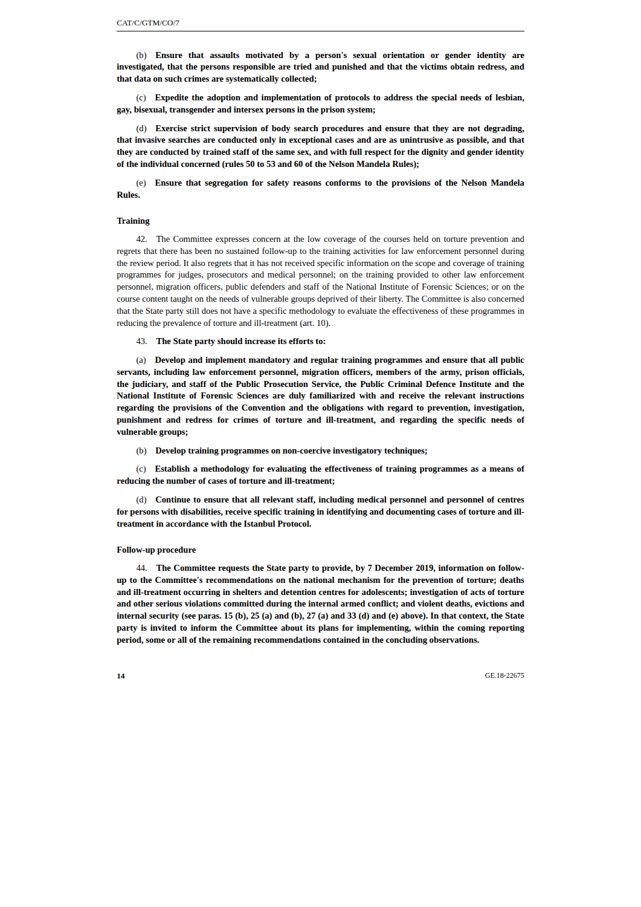CAT/C/GTM/CO/7
(b) Ensure that assaults motivated by a person's sexual orientation or gender identity are investigated, that the persons responsible are tried and punished and that the victims obtain redress, and that data on such crimes are systematically collected;
(c) Expedite the adoption and implementation of protocols to address the special needs of lesbian, gay, bisexual, transgender and intersex persons in the prison system;
(d) Exercise strict supervision of body search procedures and ensure that they are not degrading, that invasive searches are conducted only in exceptional cases and are as unintrusive as possible, and that they are conducted by trained staff of the same sex, and with full respect for the dignity and gender identity of the individual concerned (rules 50 to 53 and 60 of the Nelson Mandela Rules);
(e) Ensure that segregation for safety reasons conforms to the provisions of the Nelson Mandela Rules.
Training
42. The Committee expresses concern at the low coverage of the courses held on torture prevention and regrets that there has been no sustained follow-up to the training activities for law enforcement personnel during the review period. It also regrets that it has not received specific information on the scope and coverage of training programmes for judges, prosecutors and medical personnel; on the training provided to other law enforcement personnel, migration officers, public defenders and staff of the National Institute of Forensic Sciences; or on the course content taught on the needs of vulnerable groups deprived of their liberty. The Committee is also concerned that the State party still does not have a specific methodology to evaluate the effectiveness of these programmes in reducing the prevalence of torture and ill-treatment (art. 10).
43. The State party should increase its efforts to:
(a) Develop and implement mandatory and regular training programmes and ensure that all public servants, including law enforcement personnel, migration officers, members of the army, prison officials, the judiciary, and staff of the Public Prosecution Service, the Public Criminal Defence Institute and the National Institute of Forensic Sciences are duly familiarized with and receive the relevant instructions regarding the provisions of the Convention and the obligations with regard to prevention, investigation, punishment and redress for crimes of torture and ill-treatment, and regarding the specific needs of vulnerable groups;
(b) Develop training programmes on non-coercive investigatory techniques;
(c) Establish a methodology for evaluating the effectiveness of training programmes as a means of reducing the number of cases of torture and ill-treatment;
(d) Continue to ensure that all relevant staff, including medical personnel and personnel of centres for persons with disabilities, receive specific training in identifying and documenting cases of torture and ill-treatment in accordance with the Istanbul Protocol.
Follow-up procedure
44. The Committee requests the State party to provide, by 7 December 2019, information on follow-up to the Committee's recommendations on the national mechanism for the prevention of torture; deaths and ill-treatment occurring in shelters and detention centres for adolescents; investigation of acts of torture and other serious violations committed during the internal armed conflict; and violent deaths, evictions and internal security (see paras. 15 (b), 25 (a) and (b), 27 (a) and 33 (d) and (e) above). In that context, the State party is invited to inform the Committee about its plans for implementing, within the coming reporting period, some or all of the remaining recommendations contained in the concluding observations.
14 GE.18-22675